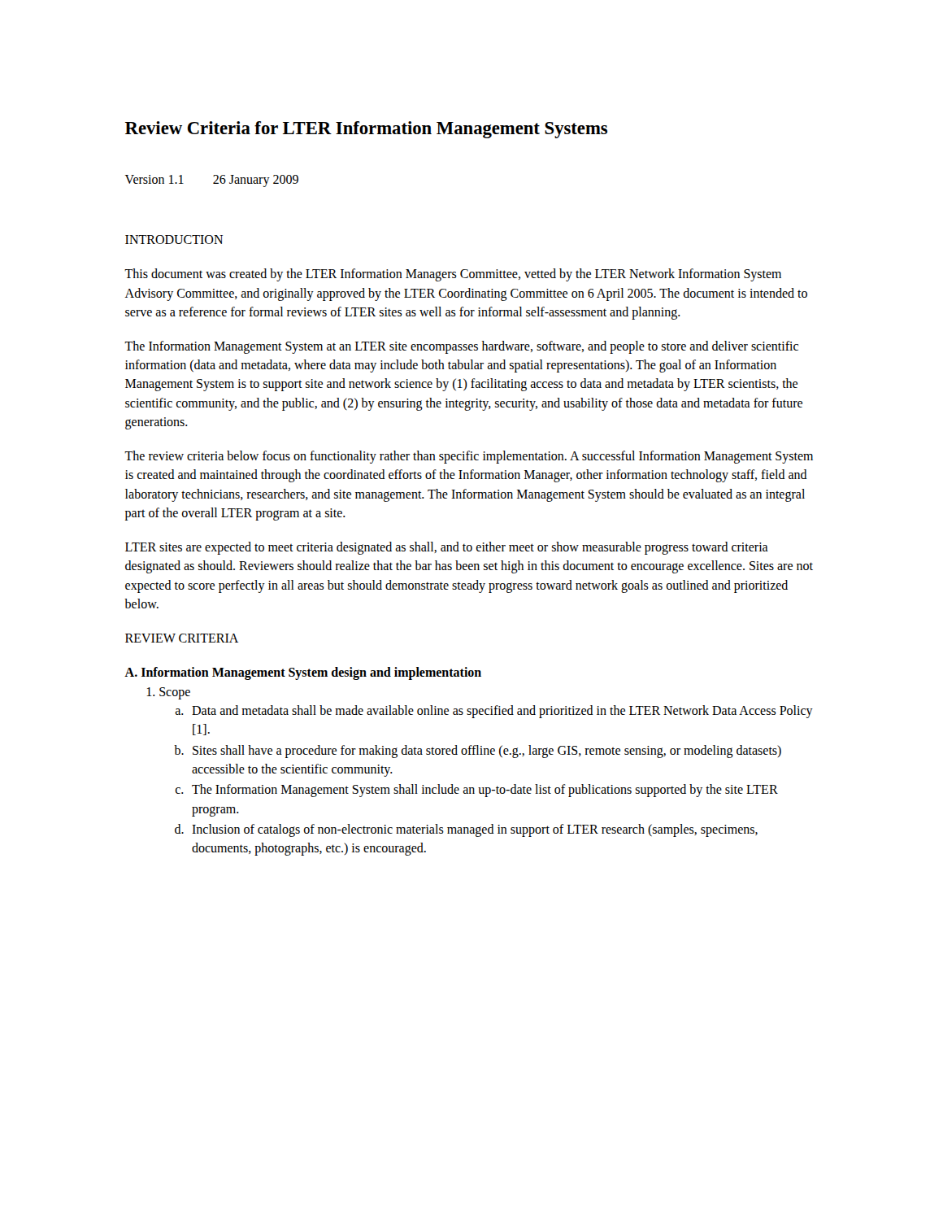Review Criteria for LTER Information Management Systems
Version 1.1 26 January 2009
INTRODUCTION
This document was created by the LTER Information Managers Committee, vetted by the LTER Network Information System Advisory Committee, and originally approved by the LTER Coordinating Committee on 6 April 2005. The document is intended to serve as a reference for formal reviews of LTER sites as well as for informal self-assessment and planning.
The Information Management System at an LTER site encompasses hardware, software, and people to store and deliver scientific information (data and metadata, where data may include both tabular and spatial representations). The goal of an Information Management System is to support site and network science by (1) facilitating access to data and metadata by LTER scientists, the scientific community, and the public, and (2) by ensuring the integrity, security, and usability of those data and metadata for future generations.
The review criteria below focus on functionality rather than specific implementation. A successful Information Management System is created and maintained through the coordinated efforts of the Information Manager, other information technology staff, field and laboratory technicians, researchers, and site management. The Information Management System should be evaluated as an integral part of the overall LTER program at a site.
LTER sites are expected to meet criteria designated as shall, and to either meet or show measurable progress toward criteria designated as should. Reviewers should realize that the bar has been set high in this document to encourage excellence. Sites are not expected to score perfectly in all areas but should demonstrate steady progress toward network goals as outlined and prioritized below.
REVIEW CRITERIA
A. Information Management System design and implementation
Scope
Data and metadata shall be made available online as specified and prioritized in the LTER Network Data Access Policy [1].
Sites shall have a procedure for making data stored offline (e.g., large GIS, remote sensing, or modeling datasets) accessible to the scientific community.
The Information Management System shall include an up-to-date list of publications supported by the site LTER program.
Inclusion of catalogs of non-electronic materials managed in support of LTER research (samples, specimens, documents, photographs, etc.) is encouraged.